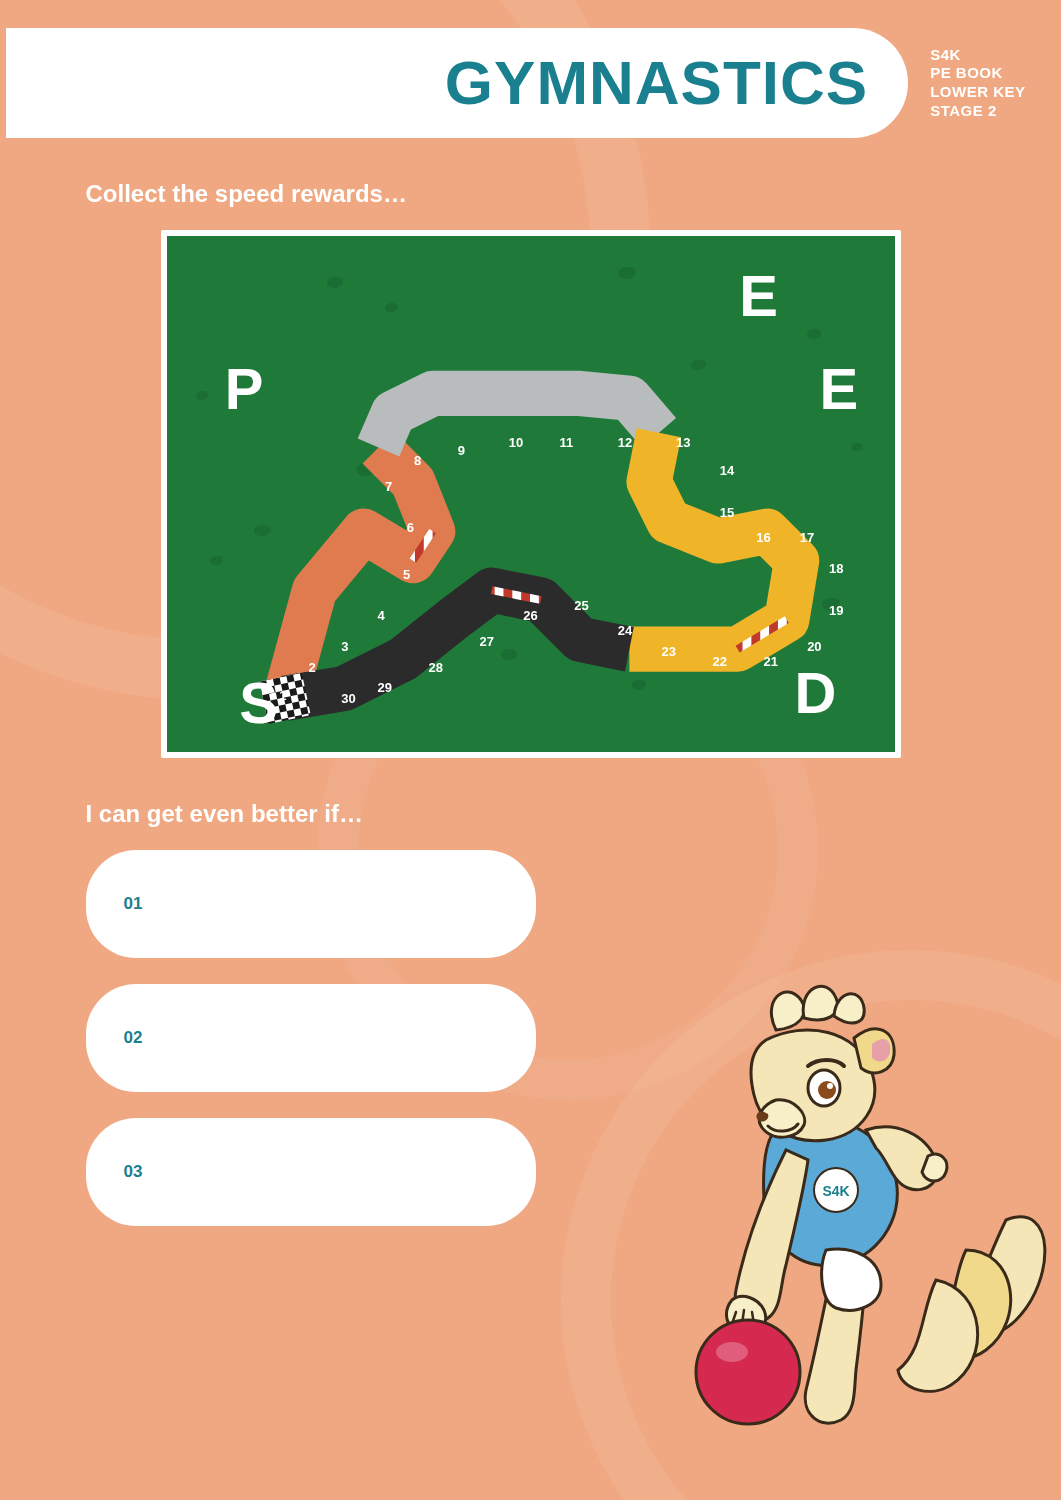GYMNASTICS
S4K
PE BOOK
LOWER KEY
STAGE 2
Collect the speed rewards…
1 2 3 4 5 6 7 8 9 10 11 12 13 14 15 16 17 18 19 20 21 22 23 24 25 26 27 28 29 30 P E E D S
I can get even better if…
01
02
03
S4K